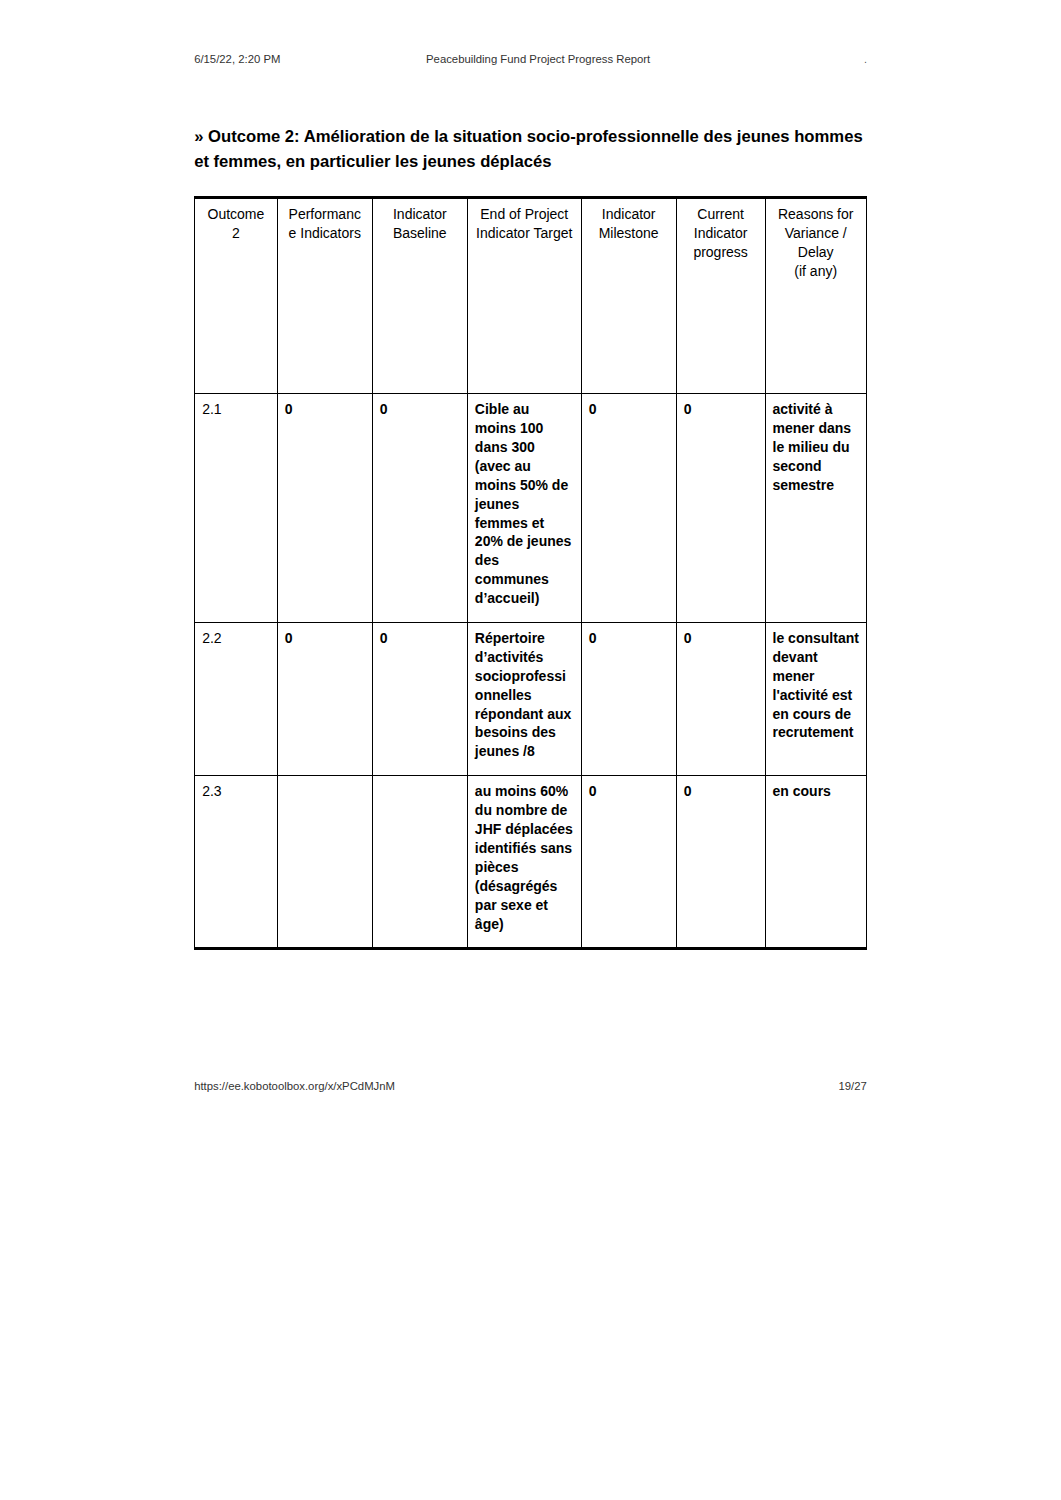6/15/22, 2:20 PM
Peacebuilding Fund Project Progress Report
.
» Outcome 2: Amélioration de la situation socio-professionnelle des jeunes hommes et femmes, en particulier les jeunes déplacés
| Outcome 2 | Performance Indicators | Indicator Baseline | End of Project Indicator Target | Indicator Milestone | Current Indicator progress | Reasons for Variance / Delay (if any) |
| --- | --- | --- | --- | --- | --- | --- |
| 2.1 | 0 | 0 | Cible au moins 100 dans 300 (avec au moins 50% de jeunes femmes et 20% de jeunes des communes d’accueil) | 0 | 0 | activité à mener dans le milieu du second semestre |
| 2.2 | 0 | 0 | Répertoire d’activités socioprofessionnelles répondant aux besoins des jeunes /8 | 0 | 0 | le consultant devant mener l'activité est en cours de recrutement |
| 2.3 | | | au moins 60% du nombre de JHF déplacées identifiés sans pièces (désagrégés par sexe et âge) | 0 | 0 | en cours |
https://ee.kobotoolbox.org/x/xPCdMJnM
19/27